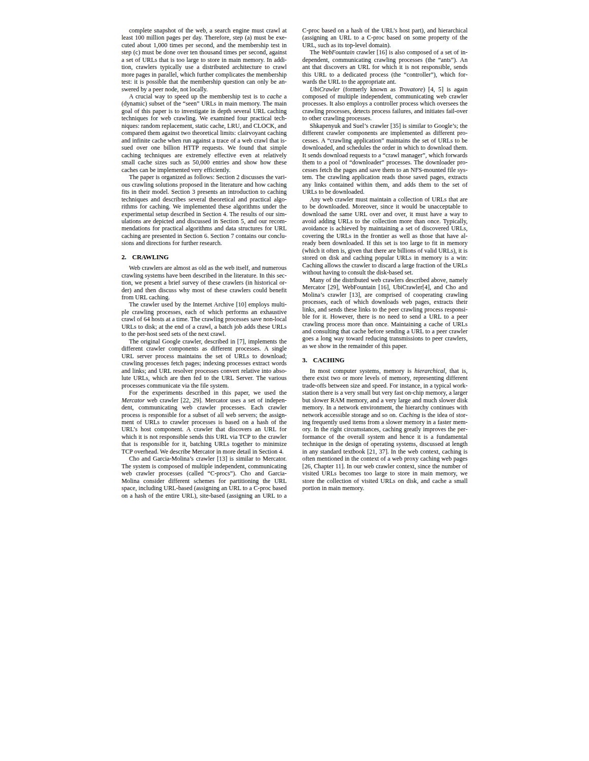complete snapshot of the web, a search engine must crawl at least 100 million pages per day. Therefore, step (a) must be executed about 1,000 times per second, and the membership test in step (c) must be done over ten thousand times per second, against a set of URLs that is too large to store in main memory. In addition, crawlers typically use a distributed architecture to crawl more pages in parallel, which further complicates the membership test: it is possible that the membership question can only be answered by a peer node, not locally.
A crucial way to speed up the membership test is to cache a (dynamic) subset of the “seen” URLs in main memory. The main goal of this paper is to investigate in depth several URL caching techniques for web crawling. We examined four practical techniques: random replacement, static cache, LRU, and CLOCK, and compared them against two theoretical limits: clairvoyant caching and infinite cache when run against a trace of a web crawl that issued over one billion HTTP requests. We found that simple caching techniques are extremely effective even at relatively small cache sizes such as 50,000 entries and show how these caches can be implemented very efficiently.
The paper is organized as follows: Section 2 discusses the various crawling solutions proposed in the literature and how caching fits in their model. Section 3 presents an introduction to caching techniques and describes several theoretical and practical algorithms for caching. We implemented these algorithms under the experimental setup described in Section 4. The results of our simulations are depicted and discussed in Section 5, and our recommendations for practical algorithms and data structures for URL caching are presented in Section 6. Section 7 contains our conclusions and directions for further research.
2. CRAWLING
Web crawlers are almost as old as the web itself, and numerous crawling systems have been described in the literature. In this section, we present a brief survey of these crawlers (in historical order) and then discuss why most of these crawlers could benefit from URL caching.
The crawler used by the Internet Archive [10] employs multiple crawling processes, each of which performs an exhaustive crawl of 64 hosts at a time. The crawling processes save non-local URLs to disk; at the end of a crawl, a batch job adds these URLs to the per-host seed sets of the next crawl.
The original Google crawler, described in [7], implements the different crawler components as different processes. A single URL server process maintains the set of URLs to download; crawling processes fetch pages; indexing processes extract words and links; and URL resolver processes convert relative into absolute URLs, which are then fed to the URL Server. The various processes communicate via the file system.
For the experiments described in this paper, we used the Mercator web crawler [22, 29]. Mercator uses a set of independent, communicating web crawler processes. Each crawler process is responsible for a subset of all web servers; the assignment of URLs to crawler processes is based on a hash of the URL’s host component. A crawler that discovers an URL for which it is not responsible sends this URL via TCP to the crawler that is responsible for it, batching URLs together to minimize TCP overhead. We describe Mercator in more detail in Section 4.
Cho and Garcia-Molina’s crawler [13] is similar to Mercator. The system is composed of multiple independent, communicating web crawler processes (called “C-procs”). Cho and Garcia-Molina consider different schemes for partitioning the URL space, including URL-based (assigning an URL to a C-proc based on a hash of the entire URL), site-based (assigning an URL to a C-proc based on a hash of the URL’s host part), and hierarchical (assigning an URL to a C-proc based on some property of the URL, such as its top-level domain).
The WebFountain crawler [16] is also composed of a set of independent, communicating crawling processes (the “ants”). An ant that discovers an URL for which it is not responsible, sends this URL to a dedicated process (the “controller”), which forwards the URL to the appropriate ant.
UbiCrawler (formerly known as Trovatore) [4, 5] is again composed of multiple independent, communicating web crawler processes. It also employs a controller process which oversees the crawling processes, detects process failures, and initiates fail-over to other crawling processes.
Shkapenyuk and Suel’s crawler [35] is similar to Google’s; the different crawler components are implemented as different processes. A “crawling application” maintains the set of URLs to be downloaded, and schedules the order in which to download them. It sends download requests to a “crawl manager”, which forwards them to a pool of “downloader” processes. The downloader processes fetch the pages and save them to an NFS-mounted file system. The crawling application reads those saved pages, extracts any links contained within them, and adds them to the set of URLs to be downloaded.
Any web crawler must maintain a collection of URLs that are to be downloaded. Moreover, since it would be unacceptable to download the same URL over and over, it must have a way to avoid adding URLs to the collection more than once. Typically, avoidance is achieved by maintaining a set of discovered URLs, covering the URLs in the frontier as well as those that have already been downloaded. If this set is too large to fit in memory (which it often is, given that there are billions of valid URLs), it is stored on disk and caching popular URLs in memory is a win: Caching allows the crawler to discard a large fraction of the URLs without having to consult the disk-based set.
Many of the distributed web crawlers described above, namely Mercator [29], WebFountain [16], UbiCrawler[4], and Cho and Molina’s crawler [13], are comprised of cooperating crawling processes, each of which downloads web pages, extracts their links, and sends these links to the peer crawling process responsible for it. However, there is no need to send a URL to a peer crawling process more than once. Maintaining a cache of URLs and consulting that cache before sending a URL to a peer crawler goes a long way toward reducing transmissions to peer crawlers, as we show in the remainder of this paper.
3. CACHING
In most computer systems, memory is hierarchical, that is, there exist two or more levels of memory, representing different trade-offs between size and speed. For instance, in a typical workstation there is a very small but very fast on-chip memory, a larger but slower RAM memory, and a very large and much slower disk memory. In a network environment, the hierarchy continues with network accessible storage and so on. Caching is the idea of storing frequently used items from a slower memory in a faster memory. In the right circumstances, caching greatly improves the performance of the overall system and hence it is a fundamental technique in the design of operating systems, discussed at length in any standard textbook [21, 37]. In the web context, caching is often mentioned in the context of a web proxy caching web pages [26, Chapter 11]. In our web crawler context, since the number of visited URLs becomes too large to store in main memory, we store the collection of visited URLs on disk, and cache a small portion in main memory.